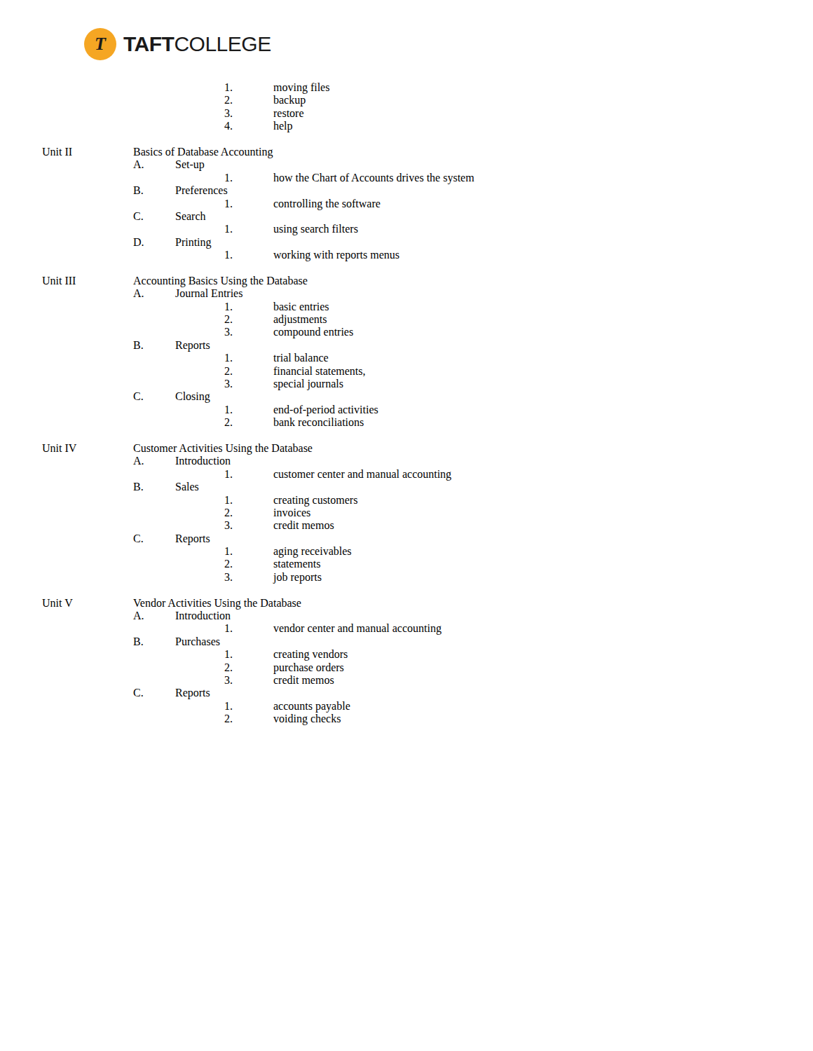T
TAFT COLLEGE
| | 1. moving files 2. backup 3. restore 4. help |
| Unit II | Basics of Database Accounting A. Set-up 1. how the Chart of Accounts drives the system B. Preferences 1. controlling the software C. Search 1. using search filters D. Printing 1. working with reports menus |
| Unit III | Accounting Basics Using the Database A. Journal Entries 1. basic entries 2. adjustments 3. compound entries B. Reports 1. trial balance 2. financial statements, 3. special journals C. Closing 1. end-of-period activities 2. bank reconciliations |
| Unit IV | Customer Activities Using the Database A. Introduction 1. customer center and manual accounting B. Sales 1. creating customers 2. invoices 3. credit memos C. Reports 1. aging receivables 2. statements 3. job reports |
| Unit V | Vendor Activities Using the Database A. Introduction 1. vendor center and manual accounting B. Purchases 1. creating vendors 2. purchase orders 3. credit memos C. Reports 1. accounts payable 2. voiding checks |